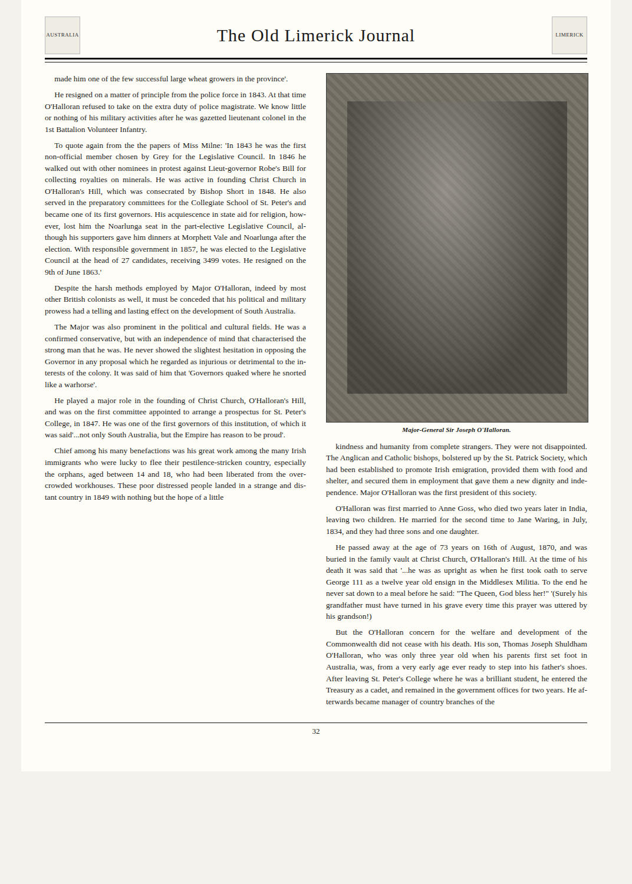AUSTRALIA
The Old Limerick Journal
LIMERICK
made him one of the few successful large wheat growers in the province'.
He resigned on a matter of principle from the police force in 1843. At that time O'Halloran refused to take on the extra duty of police magistrate. We know little or nothing of his military activities after he was gazetted lieutenant colonel in the 1st Battalion Volunteer Infantry.
To quote again from the the papers of Miss Milne: 'In 1843 he was the first non-official member chosen by Grey for the Legislative Council. In 1846 he walked out with other nominees in protest against Lieut-governor Robe's Bill for collecting royalties on minerals. He was active in founding Christ Church in O'Halloran's Hill, which was consecrated by Bishop Short in 1848. He also served in the preparatory committees for the Collegiate School of St. Peter's and became one of its first governors. His acquiescence in state aid for religion, however, lost him the Noarlunga seat in the part-elective Legislative Council, although his supporters gave him dinners at Morphett Vale and Noarlunga after the election. With responsible government in 1857, he was elected to the Legislative Council at the head of 27 candidates, receiving 3499 votes. He resigned on the 9th of June 1863.'
Despite the harsh methods employed by Major O'Halloran, indeed by most other British colonists as well, it must be conceded that his political and military prowess had a telling and lasting effect on the development of South Australia.
The Major was also prominent in the political and cultural fields. He was a confirmed conservative, but with an independence of mind that characterised the strong man that he was. He never showed the slightest hesitation in opposing the Governor in any proposal which he regarded as injurious or detrimental to the interests of the colony. It was said of him that 'Governors quaked where he snorted like a warhorse'.
He played a major role in the founding of Christ Church, O'Halloran's Hill, and was on the first committee appointed to arrange a prospectus for St. Peter's College, in 1847. He was one of the first governors of this institution, of which it was said'...not only South Australia, but the Empire has reason to be proud'.
Chief among his many benefactions was his great work among the many Irish immigrants who were lucky to flee their pestilence-stricken country, especially the orphans, aged between 14 and 18, who had been liberated from the overcrowded workhouses. These poor distressed people landed in a strange and distant country in 1849 with nothing but the hope of a little
Major-General Sir Joseph O'Halloran.
kindness and humanity from complete strangers. They were not disappointed. The Anglican and Catholic bishops, bolstered up by the St. Patrick Society, which had been established to promote Irish emigration, provided them with food and shelter, and secured them in employment that gave them a new dignity and independence. Major O'Halloran was the first president of this society.
O'Halloran was first married to Anne Goss, who died two years later in India, leaving two children. He married for the second time to Jane Waring, in July, 1834, and they had three sons and one daughter.
He passed away at the age of 73 years on 16th of August, 1870, and was buried in the family vault at Christ Church, O'Halloran's Hill. At the time of his death it was said that '...he was as upright as when he first took oath to serve George 111 as a twelve year old ensign in the Middlesex Militia. To the end he never sat down to a meal before he said: "The Queen, God bless her!" '(Surely his grandfather must have turned in his grave every time this prayer was uttered by his grandson!)
But the O'Halloran concern for the welfare and development of the Commonwealth did not cease with his death. His son, Thomas Joseph Shuldham O'Halloran, who was only three year old when his parents first set foot in Australia, was, from a very early age ever ready to step into his father's shoes. After leaving St. Peter's College where he was a brilliant student, he entered the Treasury as a cadet, and remained in the government offices for two years. He afterwards became manager of country branches of the
32